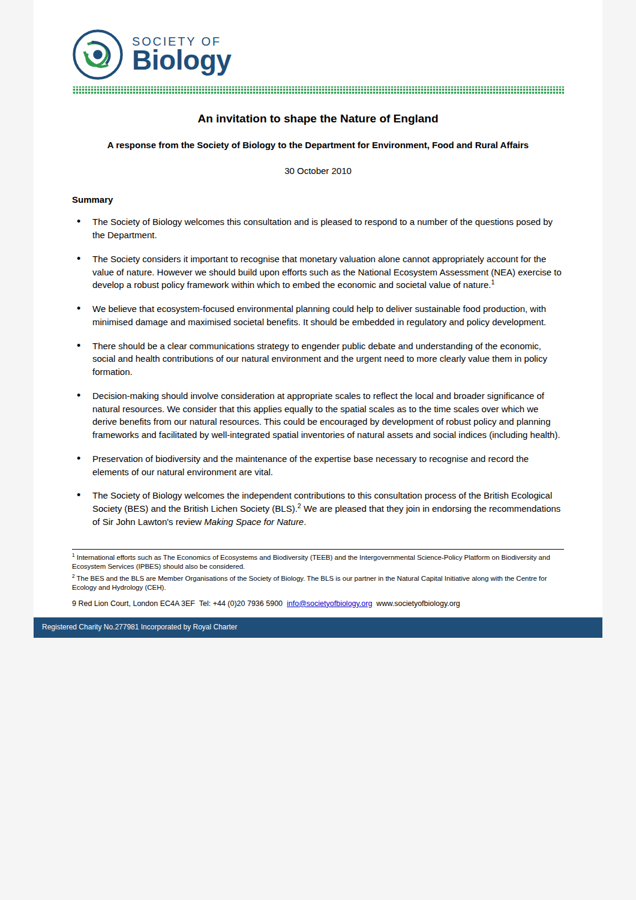SOCIETY OF Biology
An invitation to shape the Nature of England
A response from the Society of Biology to the Department for Environment, Food and Rural Affairs
30 October 2010
Summary
The Society of Biology welcomes this consultation and is pleased to respond to a number of the questions posed by the Department.
The Society considers it important to recognise that monetary valuation alone cannot appropriately account for the value of nature. However we should build upon efforts such as the National Ecosystem Assessment (NEA) exercise to develop a robust policy framework within which to embed the economic and societal value of nature.1
We believe that ecosystem-focused environmental planning could help to deliver sustainable food production, with minimised damage and maximised societal benefits. It should be embedded in regulatory and policy development.
There should be a clear communications strategy to engender public debate and understanding of the economic, social and health contributions of our natural environment and the urgent need to more clearly value them in policy formation.
Decision-making should involve consideration at appropriate scales to reflect the local and broader significance of natural resources. We consider that this applies equally to the spatial scales as to the time scales over which we derive benefits from our natural resources. This could be encouraged by development of robust policy and planning frameworks and facilitated by well-integrated spatial inventories of natural assets and social indices (including health).
Preservation of biodiversity and the maintenance of the expertise base necessary to recognise and record the elements of our natural environment are vital.
The Society of Biology welcomes the independent contributions to this consultation process of the British Ecological Society (BES) and the British Lichen Society (BLS).2 We are pleased that they join in endorsing the recommendations of Sir John Lawton's review Making Space for Nature.
1 International efforts such as The Economics of Ecosystems and Biodiversity (TEEB) and the Intergovernmental Science-Policy Platform on Biodiversity and Ecosystem Services (IPBES) should also be considered.
2 The BES and the BLS are Member Organisations of the Society of Biology. The BLS is our partner in the Natural Capital Initiative along with the Centre for Ecology and Hydrology (CEH).
9 Red Lion Court, London EC4A 3EF Tel: +44 (0)20 7936 5900 info@societyofbiology.org www.societyofbiology.org
Registered Charity No.277981 Incorporated by Royal Charter